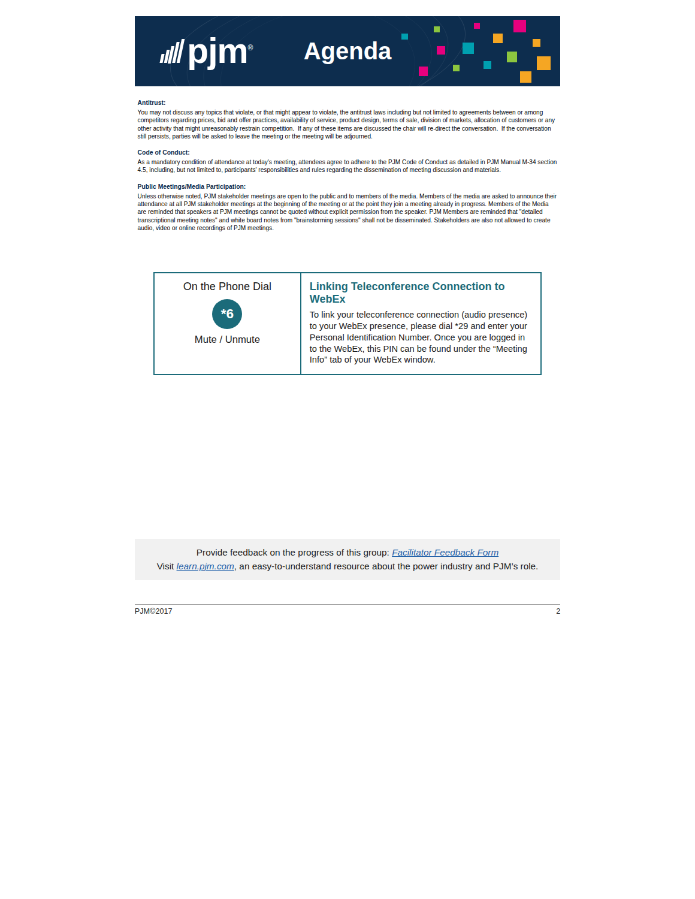pjm®
Agenda
Antitrust:
You may not discuss any topics that violate, or that might appear to violate, the antitrust laws including but not limited to agreements between or among competitors regarding prices, bid and offer practices, availability of service, product design, terms of sale, division of markets, allocation of customers or any other activity that might unreasonably restrain competition. If any of these items are discussed the chair will re-direct the conversation. If the conversation still persists, parties will be asked to leave the meeting or the meeting will be adjourned.
Code of Conduct:
As a mandatory condition of attendance at today's meeting, attendees agree to adhere to the PJM Code of Conduct as detailed in PJM Manual M-34 section 4.5, including, but not limited to, participants' responsibilities and rules regarding the dissemination of meeting discussion and materials.
Public Meetings/Media Participation:
Unless otherwise noted, PJM stakeholder meetings are open to the public and to members of the media. Members of the media are asked to announce their attendance at all PJM stakeholder meetings at the beginning of the meeting or at the point they join a meeting already in progress. Members of the Media are reminded that speakers at PJM meetings cannot be quoted without explicit permission from the speaker. PJM Members are reminded that "detailed transcriptional meeting notes" and white board notes from "brainstorming sessions" shall not be disseminated. Stakeholders are also not allowed to create audio, video or online recordings of PJM meetings.
On the Phone Dial
*6
Mute / Unmute
Linking Teleconference Connection to WebEx
To link your teleconference connection (audio presence) to your WebEx presence, please dial *29 and enter your Personal Identification Number. Once you are logged in to the WebEx, this PIN can be found under the “Meeting Info” tab of your WebEx window.
Provide feedback on the progress of this group: Facilitator Feedback Form
Visit learn.pjm.com, an easy-to-understand resource about the power industry and PJM’s role.
PJM©2017 2